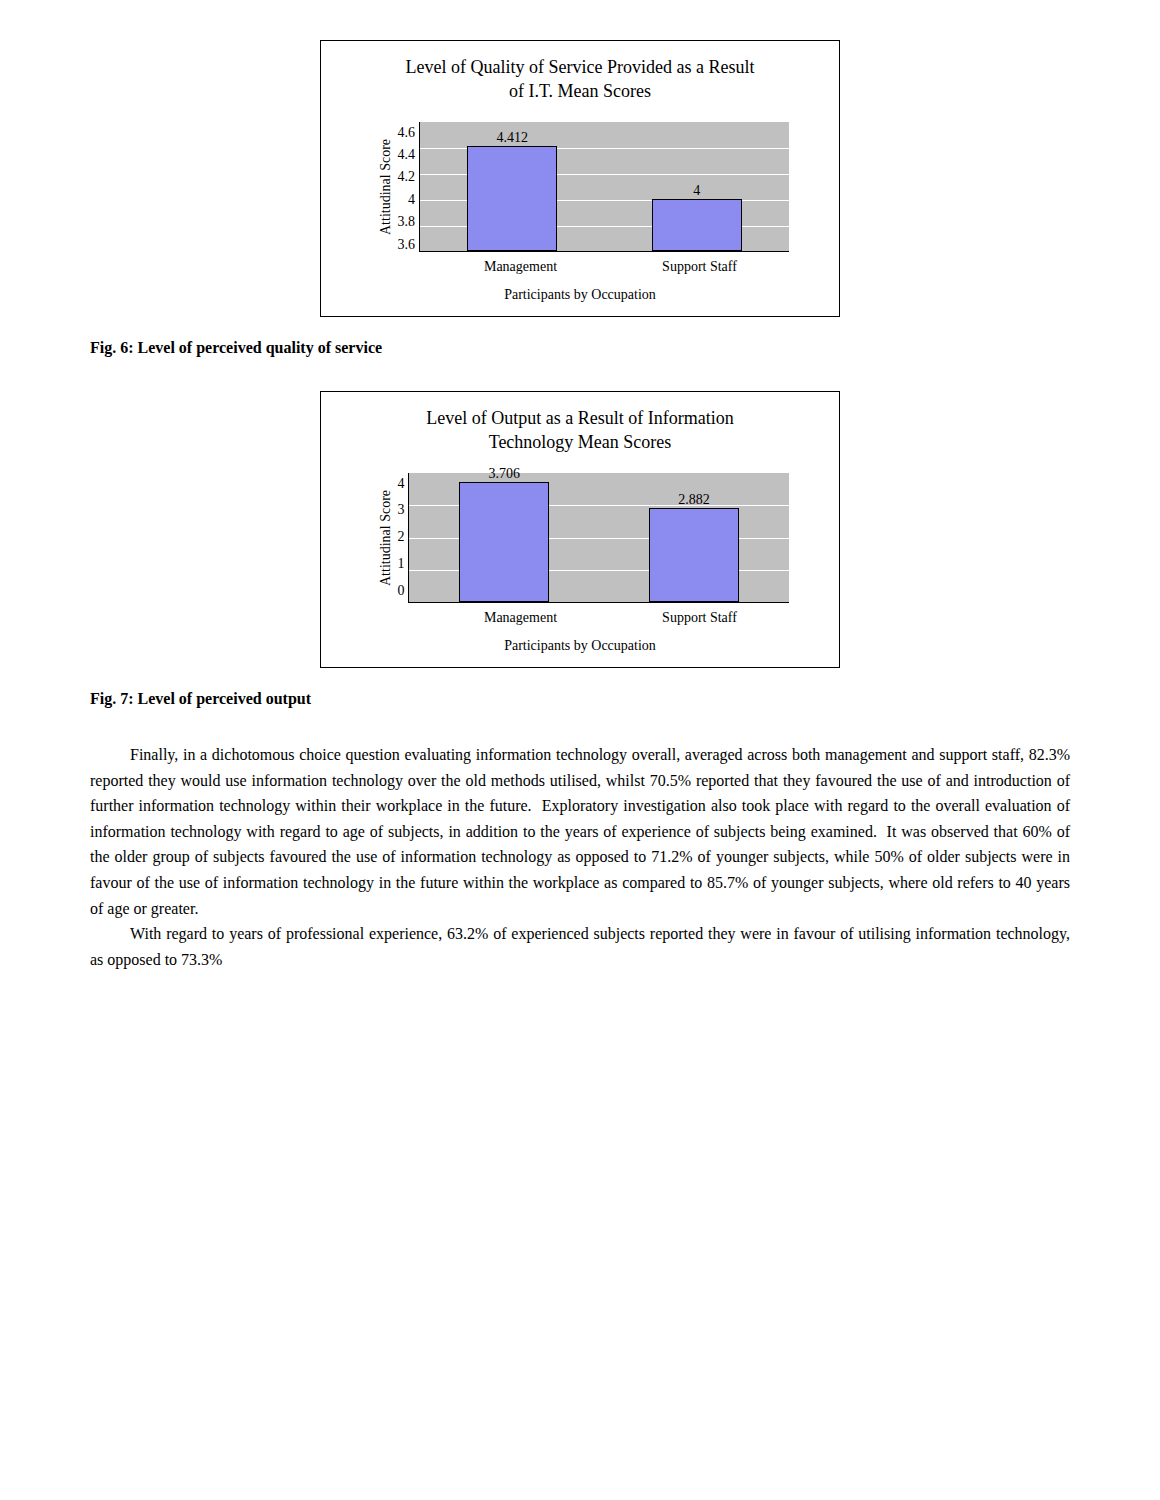Level of Quality of Service Provided as a Result
of I.T. Mean Scores
Attitudinal Score
4.6
4.4
4.2
4
3.8
3.6
4.412
4
Management Support Staff
Participants by Occupation
Fig. 6: Level of perceived quality of service
Level of Output as a Result of Information
Technology Mean Scores
Attitudinal Score
4
3
2
1
0
3.706
2.882
Management Support Staff
Participants by Occupation
Fig. 7: Level of perceived output
Finally, in a dichotomous choice question evaluating information technology overall, averaged across both management and support staff, 82.3% reported they would use information technology over the old methods utilised, whilst 70.5% reported that they favoured the use of and introduction of further information technology within their workplace in the future. Exploratory investigation also took place with regard to the overall evaluation of information technology with regard to age of subjects, in addition to the years of experience of subjects being examined. It was observed that 60% of the older group of subjects favoured the use of information technology as opposed to 71.2% of younger subjects, while 50% of older subjects were in favour of the use of information technology in the future within the workplace as compared to 85.7% of younger subjects, where old refers to 40 years of age or greater.
With regard to years of professional experience, 63.2% of experienced subjects reported they were in favour of utilising information technology, as opposed to 73.3%